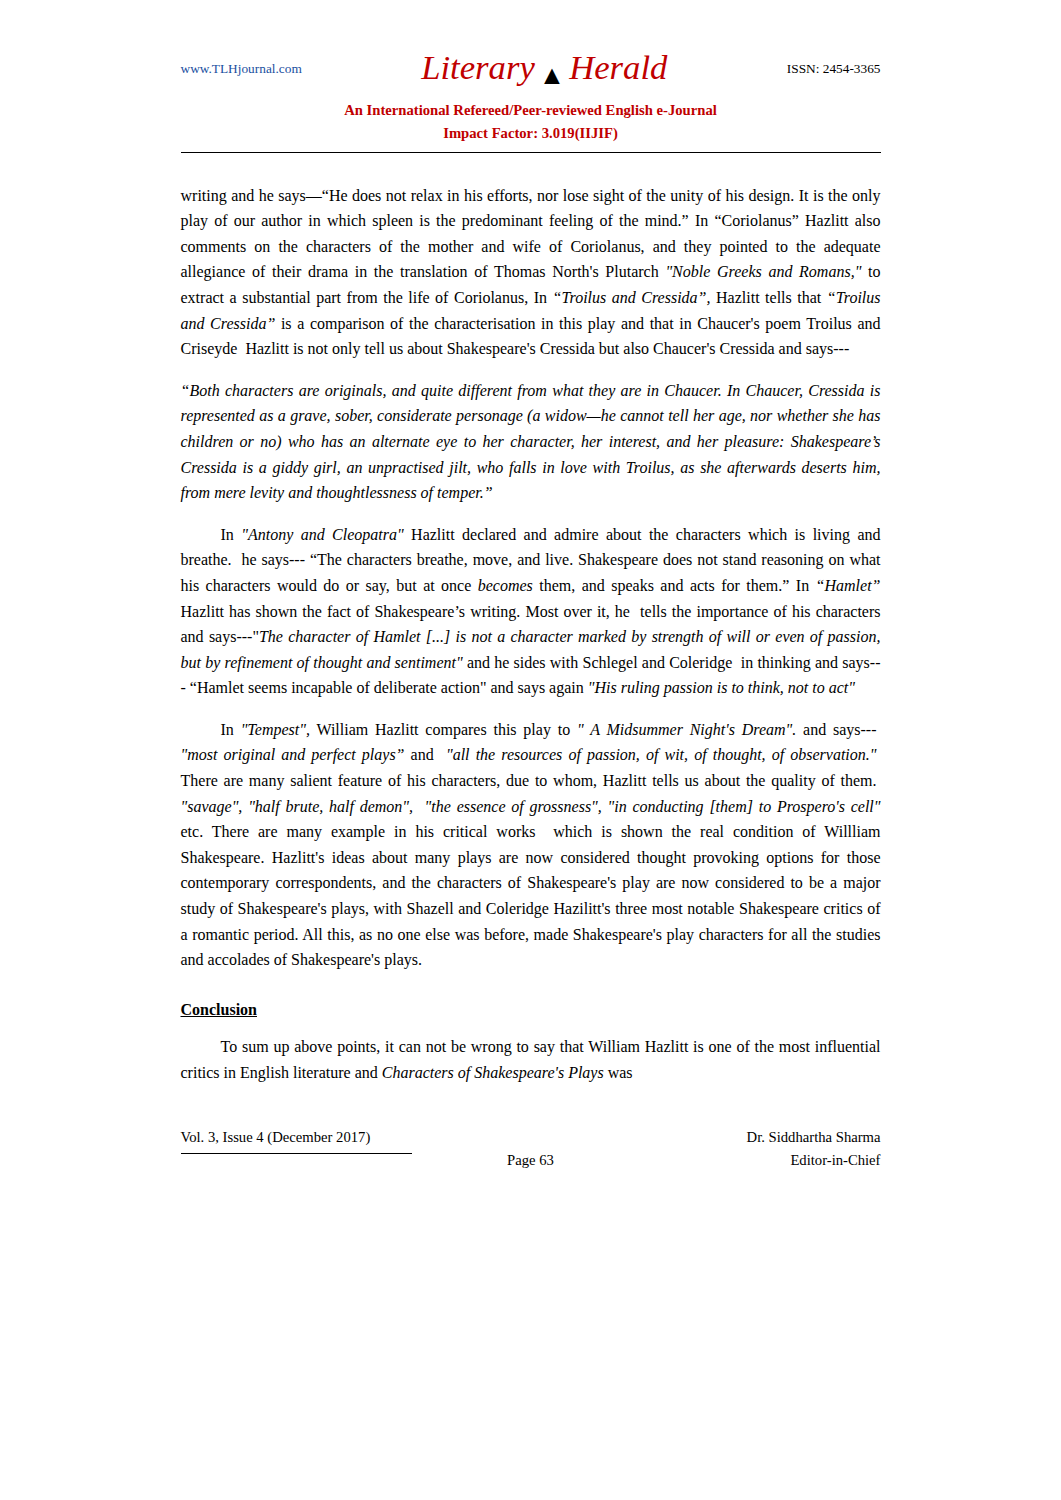www.TLHjournal.com
Literary ▲ Herald
ISSN: 2454-3365
An International Refereed/Peer-reviewed English e-Journal
Impact Factor: 3.019(IIJIF)
writing and he says—“He does not relax in his efforts, nor lose sight of the unity of his design. It is the only play of our author in which spleen is the predominant feeling of the mind.” In “Coriolanus” Hazlitt also comments on the characters of the mother and wife of Coriolanus, and they pointed to the adequate allegiance of their drama in the translation of Thomas North's Plutarch "Noble Greeks and Romans," to extract a substantial part from the life of Coriolanus, In “Troilus and Cressida”, Hazlitt tells that “Troilus and Cressida” is a comparison of the characterisation in this play and that in Chaucer's poem Troilus and Criseyde Hazlitt is not only tell us about Shakespeare's Cressida but also Chaucer's Cressida and says---
“Both characters are originals, and quite different from what they are in Chaucer. In Chaucer, Cressida is represented as a grave, sober, considerate personage (a widow—he cannot tell her age, nor whether she has children or no) who has an alternate eye to her character, her interest, and her pleasure: Shakespeare’s Cressida is a giddy girl, an unpractised jilt, who falls in love with Troilus, as she afterwards deserts him, from mere levity and thoughtlessness of temper.”
In "Antony and Cleopatra" Hazlitt declared and admire about the characters which is living and breathe. he says--- “The characters breathe, move, and live. Shakespeare does not stand reasoning on what his characters would do or say, but at once becomes them, and speaks and acts for them.” In “Hamlet” Hazlitt has shown the fact of Shakespeare’s writing. Most over it, he tells the importance of his characters and says---"The character of Hamlet [...] is not a character marked by strength of will or even of passion, but by refinement of thought and sentiment" and he sides with Schlegel and Coleridge in thinking and says--- “Hamlet seems incapable of deliberate action" and says again "His ruling passion is to think, not to act"
In "Tempest", William Hazlitt compares this play to " A Midsummer Night's Dream". and says--- "most original and perfect plays” and "all the resources of passion, of wit, of thought, of observation." There are many salient feature of his characters, due to whom, Hazlitt tells us about the quality of them. "savage", "half brute, half demon", "the essence of grossness", "in conducting [them] to Prospero's cell" etc. There are many example in his critical works which is shown the real condition of Willliam Shakespeare. Hazlitt's ideas about many plays are now considered thought provoking options for those contemporary correspondents, and the characters of Shakespeare's play are now considered to be a major study of Shakespeare's plays, with Shazell and Coleridge Hazilitt's three most notable Shakespeare critics of a romantic period. All this, as no one else was before, made Shakespeare's play characters for all the studies and accolades of Shakespeare's plays.
Conclusion
To sum up above points, it can not be wrong to say that William Hazlitt is one of the most influential critics in English literature and Characters of Shakespeare's Plays was
Vol. 3, Issue 4 (December 2017)
Dr. Siddhartha Sharma
Page 63
Editor-in-Chief